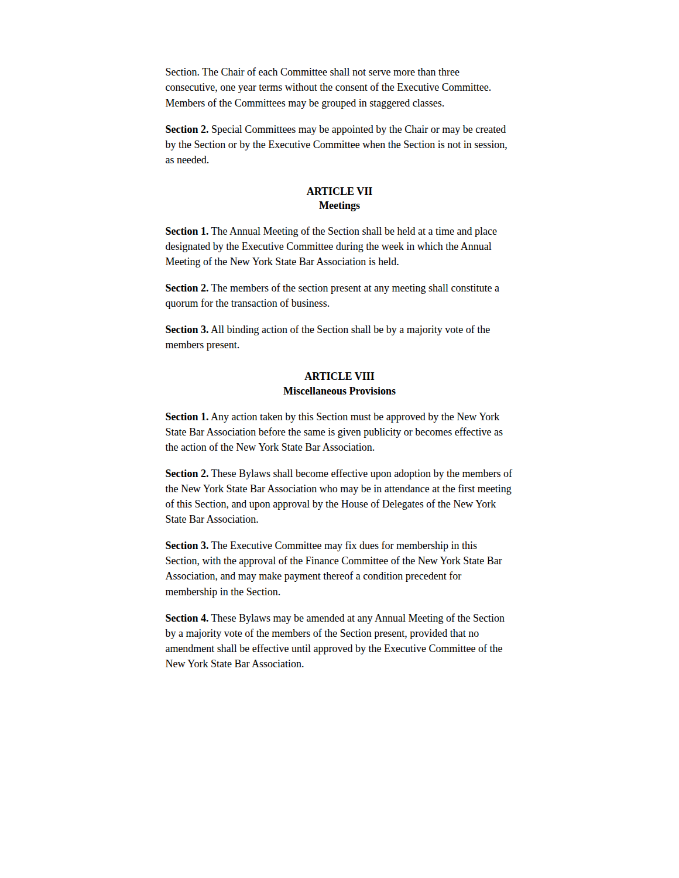Section. The Chair of each Committee shall not serve more than three consecutive, one year terms without the consent of the Executive Committee. Members of the Committees may be grouped in staggered classes.
Section 2. Special Committees may be appointed by the Chair or may be created by the Section or by the Executive Committee when the Section is not in session, as needed.
ARTICLE VII Meetings
Section 1. The Annual Meeting of the Section shall be held at a time and place designated by the Executive Committee during the week in which the Annual Meeting of the New York State Bar Association is held.
Section 2. The members of the section present at any meeting shall constitute a quorum for the transaction of business.
Section 3. All binding action of the Section shall be by a majority vote of the members present.
ARTICLE VIII Miscellaneous Provisions
Section 1. Any action taken by this Section must be approved by the New York State Bar Association before the same is given publicity or becomes effective as the action of the New York State Bar Association.
Section 2. These Bylaws shall become effective upon adoption by the members of the New York State Bar Association who may be in attendance at the first meeting of this Section, and upon approval by the House of Delegates of the New York State Bar Association.
Section 3. The Executive Committee may fix dues for membership in this Section, with the approval of the Finance Committee of the New York State Bar Association, and may make payment thereof a condition precedent for membership in the Section.
Section 4. These Bylaws may be amended at any Annual Meeting of the Section by a majority vote of the members of the Section present, provided that no amendment shall be effective until approved by the Executive Committee of the New York State Bar Association.